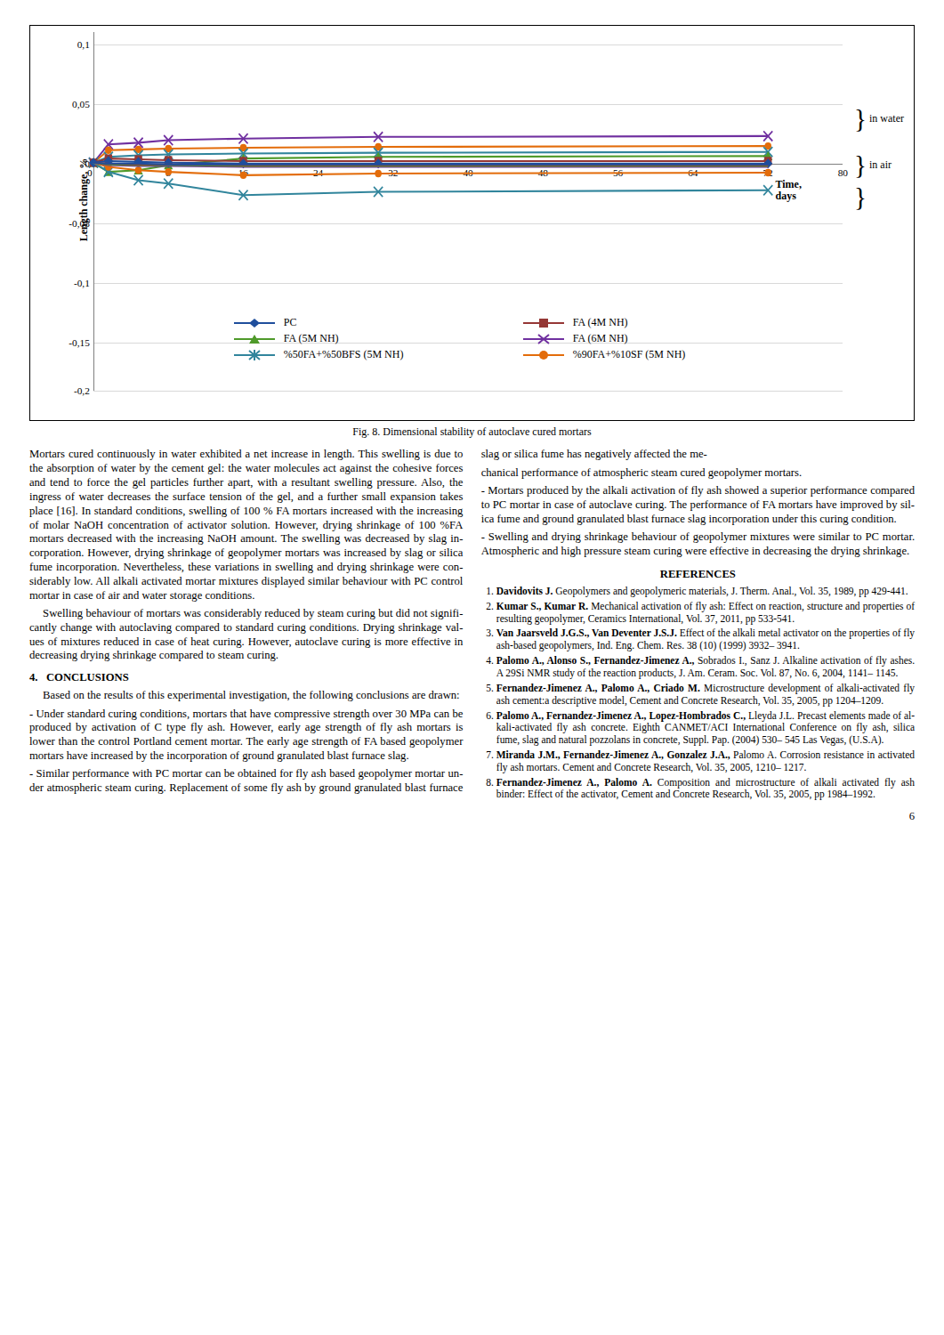Length change, %
0,1
0,05
0
-0,05
-0,1
-0,15
-0,2
0
8
16
24
32
40
48
56
64
72
80
Time,
days
} in water
} in air
}
| | PC | | FA (4M NH) |
| | FA (5M NH) | | FA (6M NH) |
| | %50FA+%50BFS (5M NH) | | %90FA+%10SF (5M NH) |
Fig. 8. Dimensional stability of autoclave cured mortars
Mortars cured continuously in water exhibited a net increase in length. This swelling is due to the absorption of water by the cement gel: the water molecules act against the cohesive forces and tend to force the gel particles further apart, with a resultant swelling pressure. Also, the ingress of water decreases the surface tension of the gel, and a further small expansion takes place [16]. In standard conditions, swelling of 100 % FA mortars increased with the increasing of molar NaOH concentration of activator solution. However, drying shrinkage of 100 %FA mortars decreased with the increasing NaOH amount. The swelling was decreased by slag incorporation. However, drying shrinkage of geopolymer mortars was increased by slag or silica fume incorporation. Nevertheless, these variations in swelling and drying shrinkage were considerably low. All alkali activated mortar mixtures displayed similar behaviour with PC control mortar in case of air and water storage conditions.
Swelling behaviour of mortars was considerably reduced by steam curing but did not significantly change with autoclaving compared to standard curing conditions. Drying shrinkage values of mixtures reduced in case of heat curing. However, autoclave curing is more effective in decreasing drying shrinkage compared to steam curing.
4. CONCLUSIONS
Based on the results of this experimental investigation, the following conclusions are drawn:
- Under standard curing conditions, mortars that have compressive strength over 30 MPa can be produced by activation of C type fly ash. However, early age strength of fly ash mortars is lower than the control Portland cement mortar. The early age strength of FA based geopolymer mortars have increased by the incorporation of ground granulated blast furnace slag.
- Similar performance with PC mortar can be obtained for fly ash based geopolymer mortar under atmospheric steam curing. Replacement of some fly ash by ground granulated blast furnace slag or silica fume has negatively affected the me-
chanical performance of atmospheric steam cured geopolymer mortars.
- Mortars produced by the alkali activation of fly ash showed a superior performance compared to PC mortar in case of autoclave curing. The performance of FA mortars have improved by silica fume and ground granulated blast furnace slag incorporation under this curing condition.
- Swelling and drying shrinkage behaviour of geopolymer mixtures were similar to PC mortar. Atmospheric and high pressure steam curing were effective in decreasing the drying shrinkage.
REFERENCES
Davidovits J. Geopolymers and geopolymeric materials, J. Therm. Anal., Vol. 35, 1989, pp 429-441.
Kumar S., Kumar R. Mechanical activation of fly ash: Effect on reaction, structure and properties of resulting geopolymer, Ceramics International, Vol. 37, 2011, pp 533-541.
Van Jaarsveld J.G.S., Van Deventer J.S.J. Effect of the alkali metal activator on the properties of fly ash-based geopolymers, Ind. Eng. Chem. Res. 38 (10) (1999) 3932– 3941.
Palomo A., Alonso S., Fernandez-Jimenez A., Sobrados I., Sanz J. Alkaline activation of fly ashes. A 29Si NMR study of the reaction products, J. Am. Ceram. Soc. Vol. 87, No. 6, 2004, 1141– 1145.
Fernandez-Jimenez A., Palomo A., Criado M. Microstructure development of alkali-activated fly ash cement:a descriptive model, Cement and Concrete Research, Vol. 35, 2005, pp 1204–1209.
Palomo A., Fernandez-Jimenez A., Lopez-Hombrados C., Lleyda J.L. Precast elements made of alkali-activated fly ash concrete. Eighth CANMET/ACI International Conference on fly ash, silica fume, slag and natural pozzolans in concrete, Suppl. Pap. (2004) 530– 545 Las Vegas, (U.S.A).
Miranda J.M., Fernandez-Jimenez A., Gonzalez J.A., Palomo A. Corrosion resistance in activated fly ash mortars. Cement and Concrete Research, Vol. 35, 2005, 1210– 1217.
Fernandez-Jimenez A., Palomo A. Composition and microstructure of alkali activated fly ash binder: Effect of the activator, Cement and Concrete Research, Vol. 35, 2005, pp 1984–1992.
6